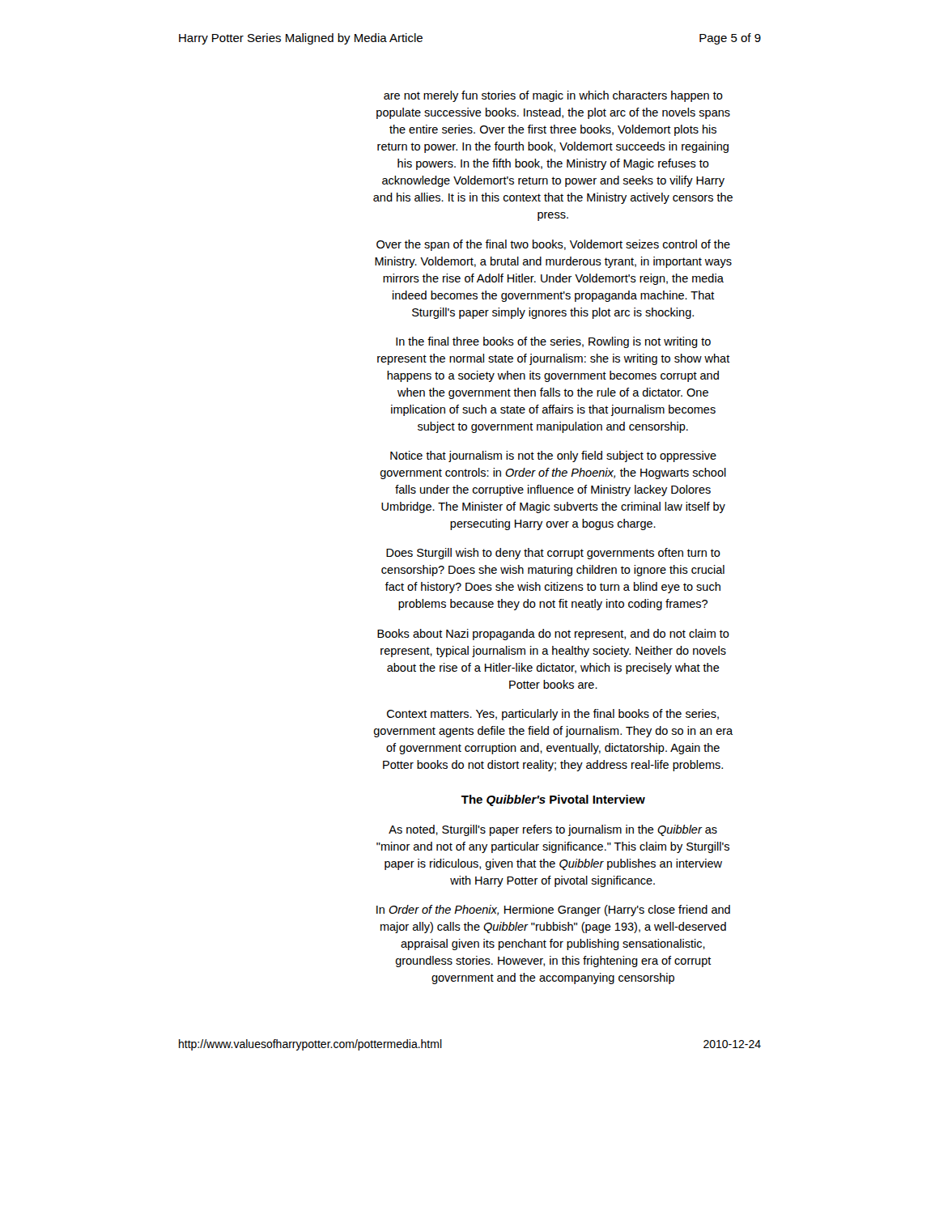Harry Potter Series Maligned by Media Article Page 5 of 9
are not merely fun stories of magic in which characters happen to populate successive books. Instead, the plot arc of the novels spans the entire series. Over the first three books, Voldemort plots his return to power. In the fourth book, Voldemort succeeds in regaining his powers. In the fifth book, the Ministry of Magic refuses to acknowledge Voldemort's return to power and seeks to vilify Harry and his allies. It is in this context that the Ministry actively censors the press.
Over the span of the final two books, Voldemort seizes control of the Ministry. Voldemort, a brutal and murderous tyrant, in important ways mirrors the rise of Adolf Hitler. Under Voldemort's reign, the media indeed becomes the government's propaganda machine. That Sturgill's paper simply ignores this plot arc is shocking.
In the final three books of the series, Rowling is not writing to represent the normal state of journalism: she is writing to show what happens to a society when its government becomes corrupt and when the government then falls to the rule of a dictator. One implication of such a state of affairs is that journalism becomes subject to government manipulation and censorship.
Notice that journalism is not the only field subject to oppressive government controls: in Order of the Phoenix, the Hogwarts school falls under the corruptive influence of Ministry lackey Dolores Umbridge. The Minister of Magic subverts the criminal law itself by persecuting Harry over a bogus charge.
Does Sturgill wish to deny that corrupt governments often turn to censorship? Does she wish maturing children to ignore this crucial fact of history? Does she wish citizens to turn a blind eye to such problems because they do not fit neatly into coding frames?
Books about Nazi propaganda do not represent, and do not claim to represent, typical journalism in a healthy society. Neither do novels about the rise of a Hitler-like dictator, which is precisely what the Potter books are.
Context matters. Yes, particularly in the final books of the series, government agents defile the field of journalism. They do so in an era of government corruption and, eventually, dictatorship. Again the Potter books do not distort reality; they address real-life problems.
The Quibbler's Pivotal Interview
As noted, Sturgill's paper refers to journalism in the Quibbler as "minor and not of any particular significance." This claim by Sturgill's paper is ridiculous, given that the Quibbler publishes an interview with Harry Potter of pivotal significance.
In Order of the Phoenix, Hermione Granger (Harry's close friend and major ally) calls the Quibbler "rubbish" (page 193), a well-deserved appraisal given its penchant for publishing sensationalistic, groundless stories. However, in this frightening era of corrupt government and the accompanying censorship
http://www.valuesofharrypotter.com/pottermedia.html 2010-12-24